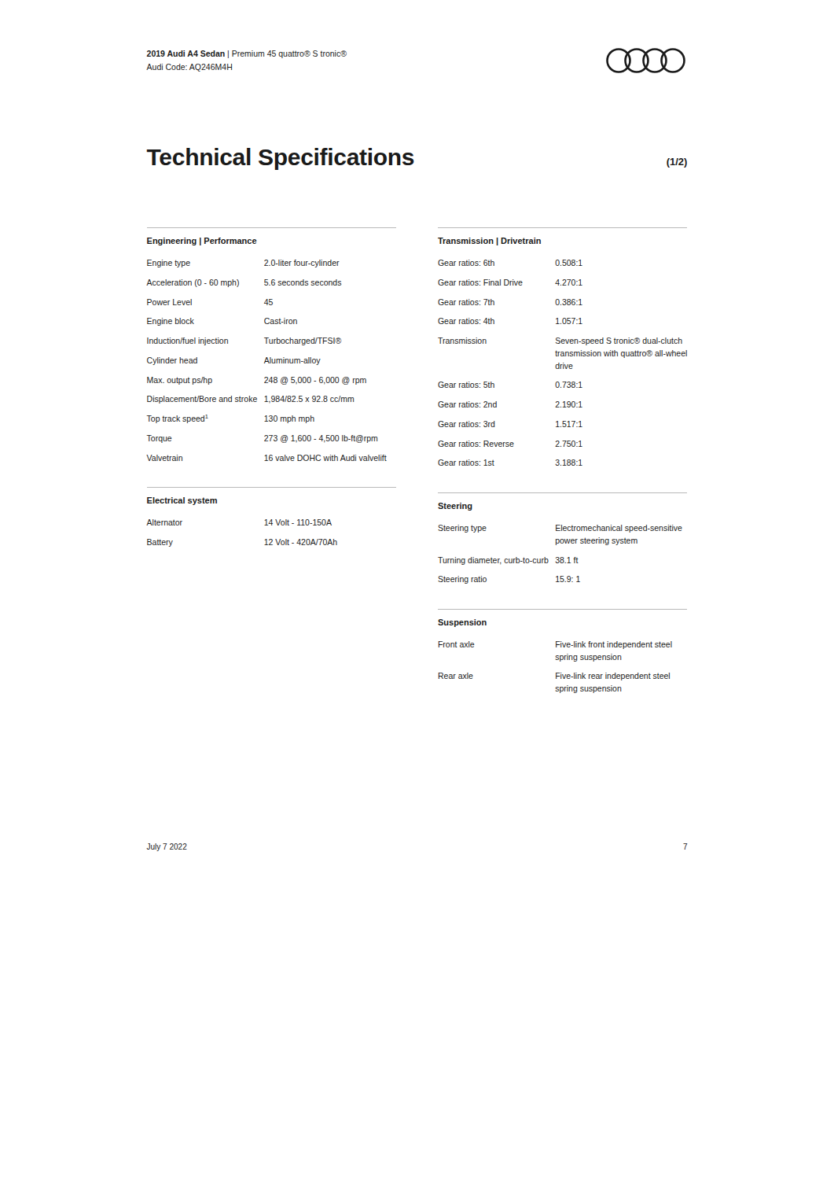2019 Audi A4 Sedan | Premium 45 quattro® S tronic®
Audi Code: AQ246M4H
Technical Specifications
(1/2)
Engineering | Performance
| Engine type | 2.0-liter four-cylinder |
| Acceleration (0 - 60 mph) | 5.6 seconds seconds |
| Power Level | 45 |
| Engine block | Cast-iron |
| Induction/fuel injection | Turbocharged/TFSI® |
| Cylinder head | Aluminum-alloy |
| Max. output ps/hp | 248 @ 5,000 - 6,000 @ rpm |
| Displacement/Bore and stroke | 1,984/82.5 x 92.8 cc/mm |
| Top track speed 1 | 130 mph mph |
| Torque | 273 @ 1,600 - 4,500 lb-ft@rpm |
| Valvetrain | 16 valve DOHC with Audi valvelift |
Electrical system
| Alternator | 14 Volt - 110-150A |
| Battery | 12 Volt - 420A/70Ah |
Transmission | Drivetrain
| Gear ratios: 6th | 0.508:1 |
| Gear ratios: Final Drive | 4.270:1 |
| Gear ratios: 7th | 0.386:1 |
| Gear ratios: 4th | 1.057:1 |
| Transmission | Seven-speed S tronic® dual-clutch transmission with quattro® all-wheel drive |
| Gear ratios: 5th | 0.738:1 |
| Gear ratios: 2nd | 2.190:1 |
| Gear ratios: 3rd | 1.517:1 |
| Gear ratios: Reverse | 2.750:1 |
| Gear ratios: 1st | 3.188:1 |
Steering
| Steering type | Electromechanical speed-sensitive power steering system |
| Turning diameter, curb-to-curb | 38.1 ft |
| Steering ratio | 15.9: 1 |
Suspension
| Front axle | Five-link front independent steel spring suspension |
| Rear axle | Five-link rear independent steel spring suspension |
July 7 2022
7